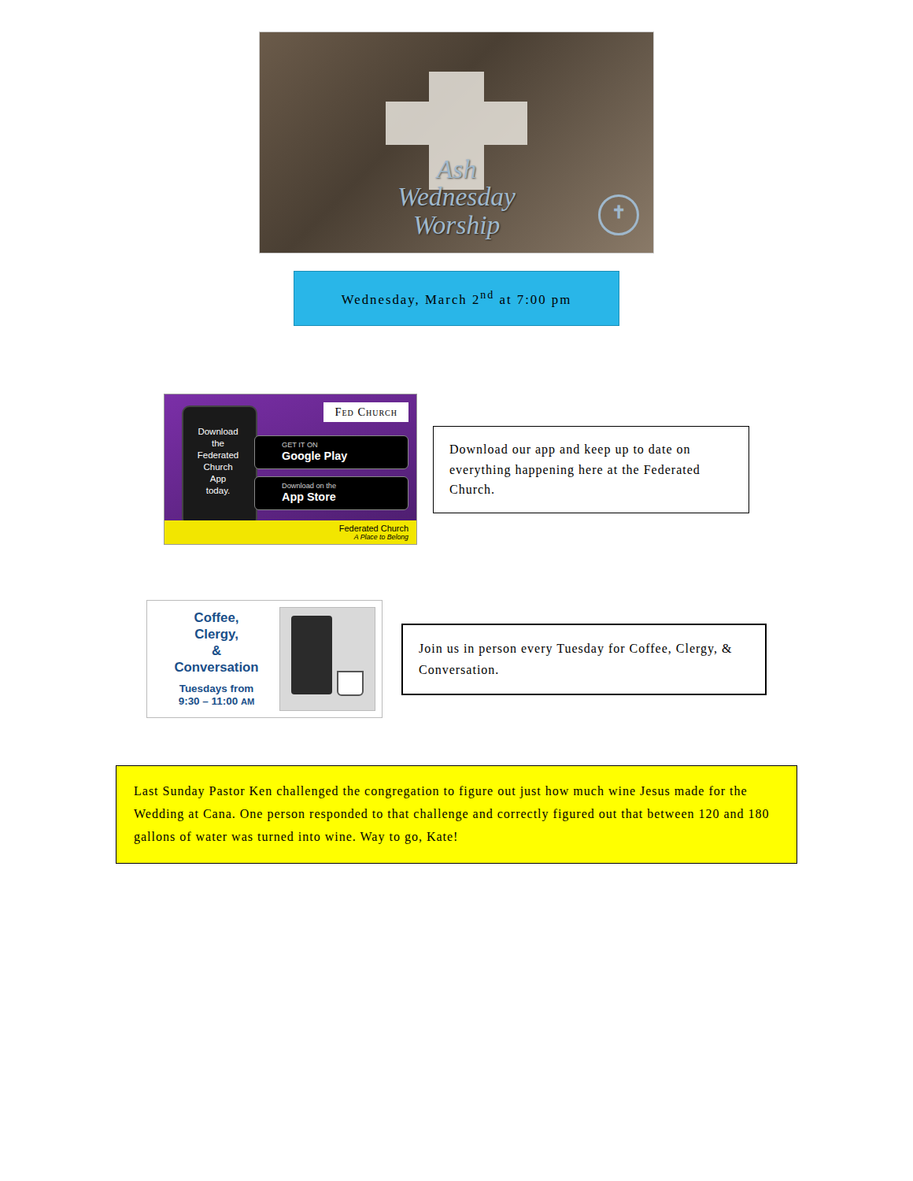Ash
Wednesday
Worship
✝
Wednesday, March 2nd at 7:00 pm
Download
the
Federated
Church
App
today.
Fed Church
GET IT ON Google Play
Download on the App Store
Federated Church A Place to Belong
Download our app and keep up to date on everything happening here at the Federated Church.
Coffee,
Clergy,
&
Conversation Tuesdays from
9:30 – 11:00 AM
Join us in person every Tuesday for Coffee, Clergy, & Conversation.
Last Sunday Pastor Ken challenged the congregation to figure out just how much wine Jesus made for the Wedding at Cana. One person responded to that challenge and correctly figured out that between 120 and 180 gallons of water was turned into wine. Way to go, Kate!